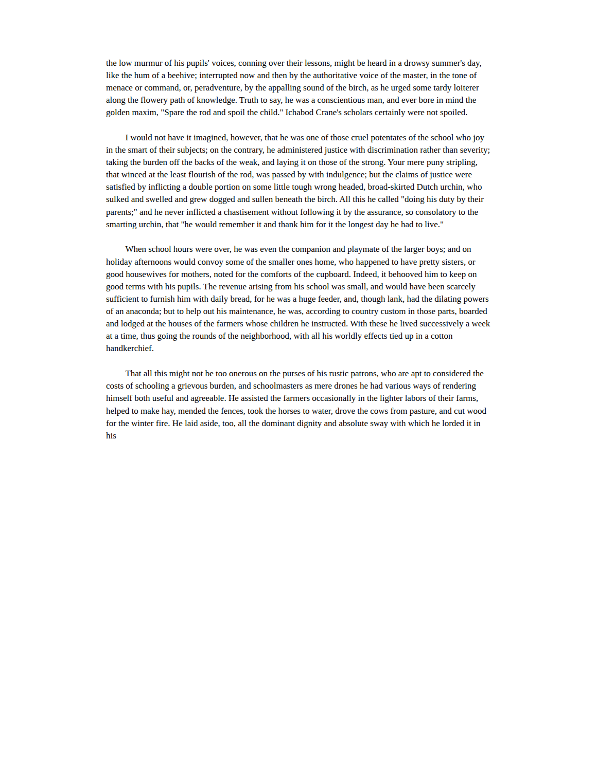the low murmur of his pupils' voices, conning over their lessons, might be heard in a drowsy summer's day, like the hum of a beehive; interrupted now and then by the authoritative voice of the master, in the tone of menace or command, or, peradventure, by the appalling sound of the birch, as he urged some tardy loiterer along the flowery path of knowledge. Truth to say, he was a conscientious man, and ever bore in mind the golden maxim, "Spare the rod and spoil the child." Ichabod Crane's scholars certainly were not spoiled.
I would not have it imagined, however, that he was one of those cruel potentates of the school who joy in the smart of their subjects; on the contrary, he administered justice with discrimination rather than severity; taking the burden off the backs of the weak, and laying it on those of the strong. Your mere puny stripling, that winced at the least flourish of the rod, was passed by with indulgence; but the claims of justice were satisfied by inflicting a double portion on some little tough wrong headed, broad-skirted Dutch urchin, who sulked and swelled and grew dogged and sullen beneath the birch. All this he called "doing his duty by their parents;" and he never inflicted a chastisement without following it by the assurance, so consolatory to the smarting urchin, that "he would remember it and thank him for it the longest day he had to live."
When school hours were over, he was even the companion and playmate of the larger boys; and on holiday afternoons would convoy some of the smaller ones home, who happened to have pretty sisters, or good housewives for mothers, noted for the comforts of the cupboard. Indeed, it behooved him to keep on good terms with his pupils. The revenue arising from his school was small, and would have been scarcely sufficient to furnish him with daily bread, for he was a huge feeder, and, though lank, had the dilating powers of an anaconda; but to help out his maintenance, he was, according to country custom in those parts, boarded and lodged at the houses of the farmers whose children he instructed. With these he lived successively a week at a time, thus going the rounds of the neighborhood, with all his worldly effects tied up in a cotton handkerchief.
That all this might not be too onerous on the purses of his rustic patrons, who are apt to considered the costs of schooling a grievous burden, and schoolmasters as mere drones he had various ways of rendering himself both useful and agreeable. He assisted the farmers occasionally in the lighter labors of their farms, helped to make hay, mended the fences, took the horses to water, drove the cows from pasture, and cut wood for the winter fire. He laid aside, too, all the dominant dignity and absolute sway with which he lorded it in his